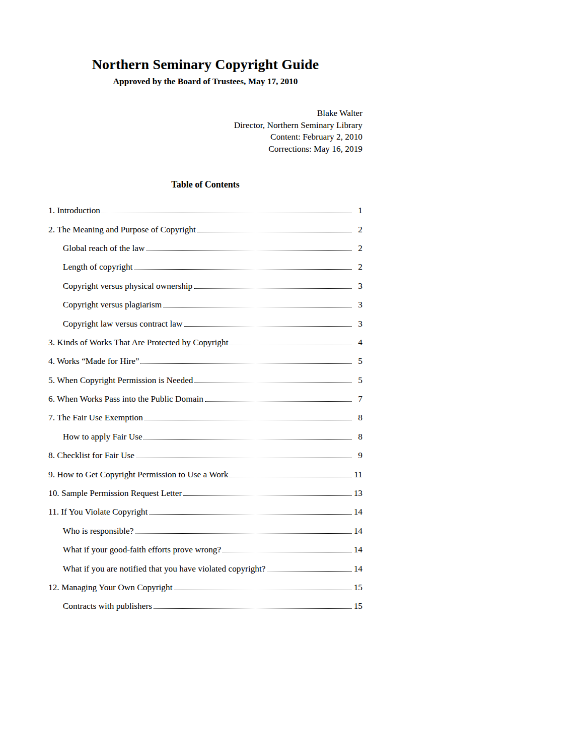Northern Seminary Copyright Guide
Approved by the Board of Trustees, May 17, 2010
Blake Walter
Director, Northern Seminary Library
Content: February 2, 2010
Corrections: May 16, 2019
Table of Contents
1. Introduction 1
2. The Meaning and Purpose of Copyright 2
Global reach of the law 2
Length of copyright 2
Copyright versus physical ownership 3
Copyright versus plagiarism 3
Copyright law versus contract law 3
3. Kinds of Works That Are Protected by Copyright 4
4. Works “Made for Hire” 5
5. When Copyright Permission is Needed 5
6. When Works Pass into the Public Domain 7
7. The Fair Use Exemption 8
How to apply Fair Use 8
8. Checklist for Fair Use 9
9. How to Get Copyright Permission to Use a Work 11
10. Sample Permission Request Letter 13
11. If You Violate Copyright 14
Who is responsible? 14
What if your good-faith efforts prove wrong? 14
What if you are notified that you have violated copyright? 14
12. Managing Your Own Copyright 15
Contracts with publishers 15